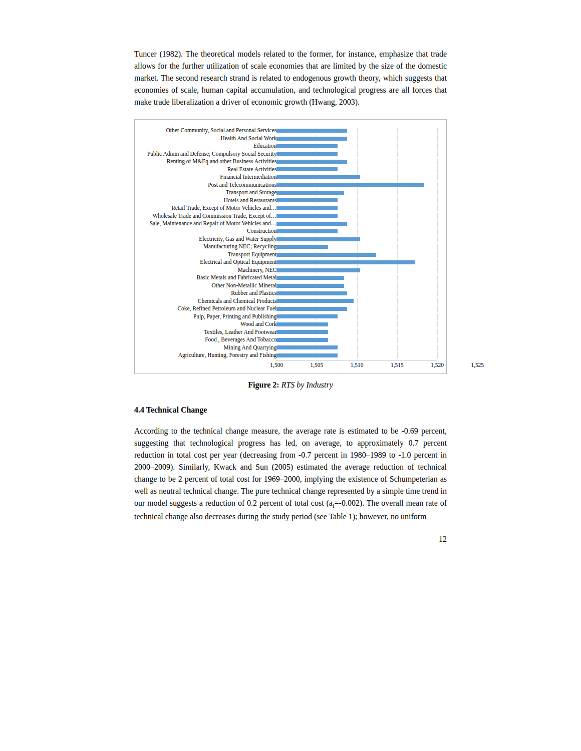Tuncer (1982). The theoretical models related to the former, for instance, emphasize that trade allows for the further utilization of scale economies that are limited by the size of the domestic market. The second research strand is related to endogenous growth theory, which suggests that economies of scale, human capital accumulation, and technological progress are all forces that make trade liberalization a driver of economic growth (Hwang, 2003).
| Other Community, Social and Personal Services | |
| Health And Social Work | |
| Education | |
| Public Admin and Defense; Compulsory Social Security | |
| Renting of M&Eq and other Business Activities | |
| Real Estate Activities | |
| Financial Intermediation | |
| Post and Telecommunications | |
| Transport and Storage | |
| Hotels and Restaurants | |
| Retail Trade, Except of Motor Vehicles and… | |
| Wholesale Trade and Commission Trade, Except of… | |
| Sale, Maintenance and Repair of Motor Vehicles and… | |
| Construction | |
| Electricity, Gas and Water Supply | |
| Manufacturing NEC; Recycling | |
| Transport Equipment | |
| Electrical and Optical Equipment | |
| Machinery, NEC | |
| Basic Metals and Fabricated Metal | |
| Other Non-Metallic Mineral | |
| Rubber and Plastics | |
| Chemicals and Chemical Products | |
| Coke, Refined Petroleum and Nuclear Fuel | |
| Pulp, Paper, Printing and Publishing | |
| Wood and Cork | |
| Textiles, Leather And Footwear | |
| Food , Beverages And Tobacco | |
| Mining And Quarrying | |
| Agriculture, Hunting, Forestry and Fishing | |
| | 1,500 1,505 1,510 1,515 1,520 1,525 |
Figure 2: RTS by Industry
4.4 Technical Change
According to the technical change measure, the average rate is estimated to be -0.69 percent, suggesting that technological progress has led, on average, to approximately 0.7 percent reduction in total cost per year (decreasing from -0.7 percent in 1980–1989 to -1.0 percent in 2000–2009). Similarly, Kwack and Sun (2005) estimated the average reduction of technical change to be 2 percent of total cost for 1969–2000, implying the existence of Schumpeterian as well as neutral technical change. The pure technical change represented by a simple time trend in our model suggests a reduction of 0.2 percent of total cost (at=-0.002). The overall mean rate of technical change also decreases during the study period (see Table 1); however, no uniform
12